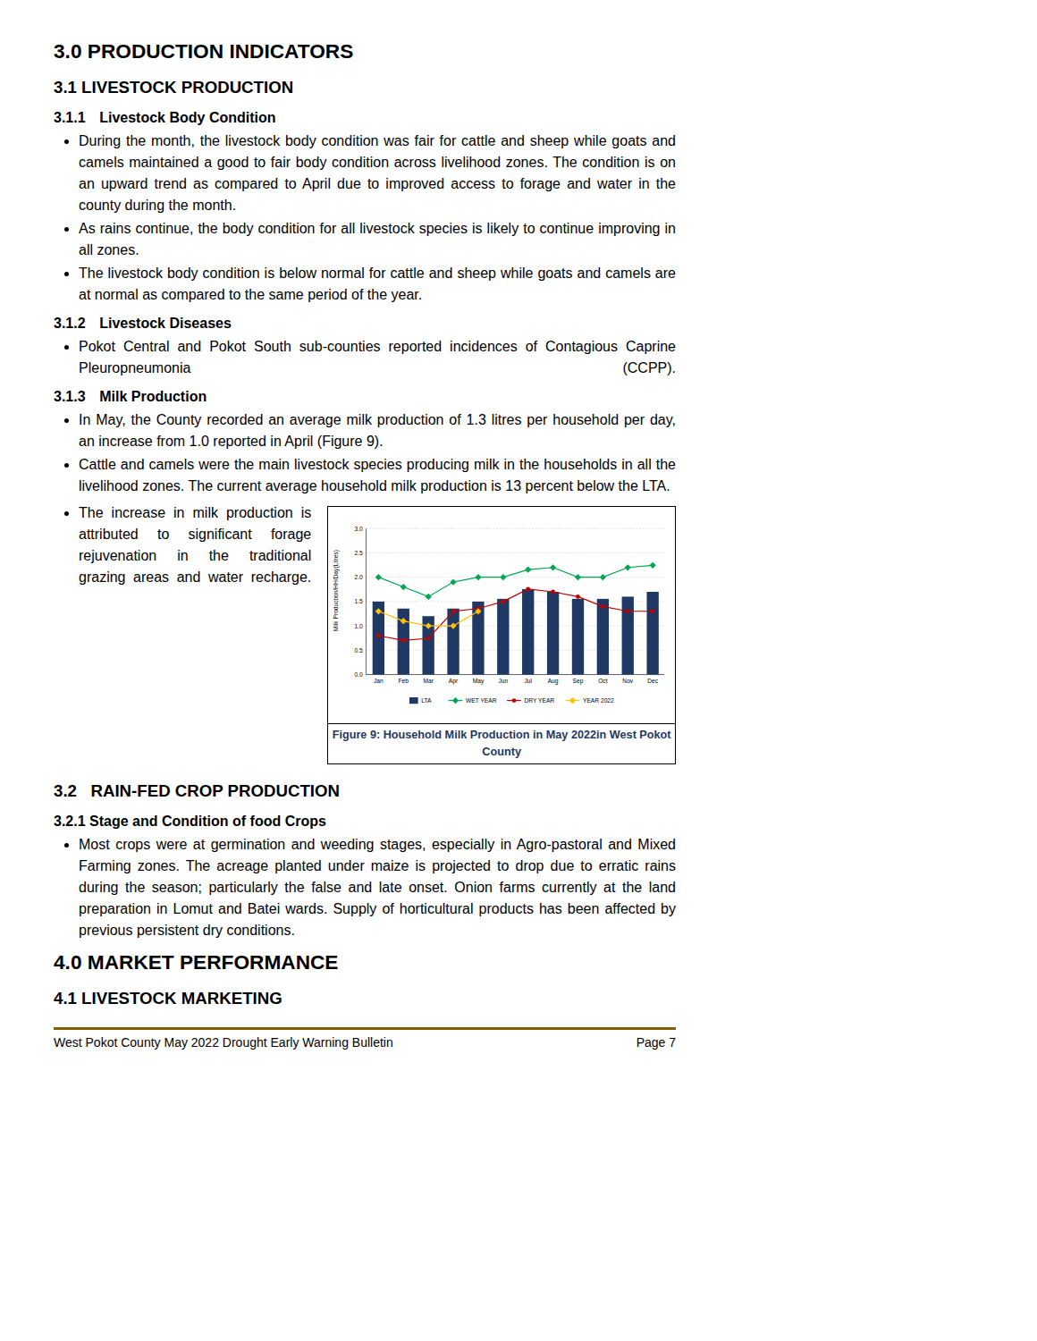3.0 PRODUCTION INDICATORS
3.1 LIVESTOCK PRODUCTION
3.1.1 Livestock Body Condition
During the month, the livestock body condition was fair for cattle and sheep while goats and camels maintained a good to fair body condition across livelihood zones. The condition is on an upward trend as compared to April due to improved access to forage and water in the county during the month.
As rains continue, the body condition for all livestock species is likely to continue improving in all zones.
The livestock body condition is below normal for cattle and sheep while goats and camels are at normal as compared to the same period of the year.
3.1.2 Livestock Diseases
Pokot Central and Pokot South sub-counties reported incidences of Contagious Caprine Pleuropneumonia (CCPP).
3.1.3 Milk Production
In May, the County recorded an average milk production of 1.3 litres per household per day, an increase from 1.0 reported in April (Figure 9).
Cattle and camels were the main livestock species producing milk in the households in all the livelihood zones. The current average household milk production is 13 percent below the LTA.
Figure 9: Household Milk Production in May 2022in West Pokot County
The increase in milk production is attributed to significant forage rejuvenation in the traditional grazing areas and water recharge.
3.2 RAIN-FED CROP PRODUCTION
3.2.1 Stage and Condition of food Crops
Most crops were at germination and weeding stages, especially in Agro-pastoral and Mixed Farming zones. The acreage planted under maize is projected to drop due to erratic rains during the season; particularly the false and late onset. Onion farms currently at the land preparation in Lomut and Batei wards. Supply of horticultural products has been affected by previous persistent dry conditions.
4.0 MARKET PERFORMANCE
4.1 LIVESTOCK MARKETING
West Pokot County May 2022 Drought Early Warning Bulletin Page 7